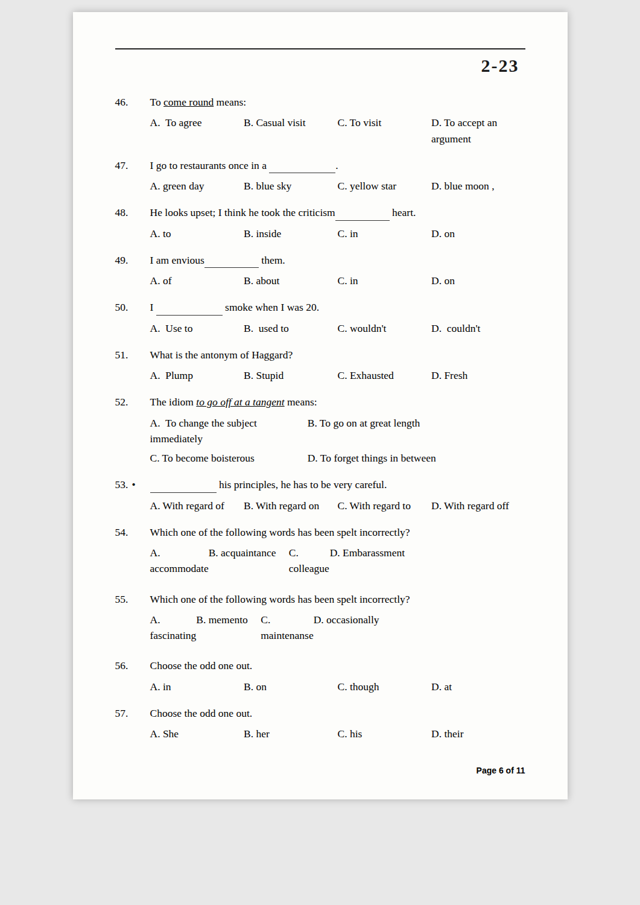2-23
46. To come round means:
A. To agree B. Casual visit C. To visit D. To accept an argument
47. I go to restaurants once in a .
A. green day B. blue sky C. yellow star D. blue moon ,
48. He looks upset; I think he took the criticism heart.
A. to B. inside C. in D. on
49. I am envious them.
A. of B. about C. in D. on
50. I smoke when I was 20.
A. Use to B. used to C. wouldn't D. couldn't
51. What is the antonym of Haggard?
A. Plump B. Stupid C. Exhausted D. Fresh
52. The idiom to go off at a tangent means:
A. To change the subject immediately B. To go on at great length
C. To become boisterous D. To forget things in between
53. • his principles, he has to be very careful.
A. With regard of B. With regard on C. With regard to D. With regard off
54. Which one of the following words has been spelt incorrectly?
A. accommodate B. acquaintance
C. colleague D. Embarassment
55. Which one of the following words has been spelt incorrectly?
A. fascinating B. memento
C. maintenanse D. occasionally
56. Choose the odd one out.
A. in B. on C. though D. at
57. Choose the odd one out.
A. She B. her C. his D. their
Page 6 of 11